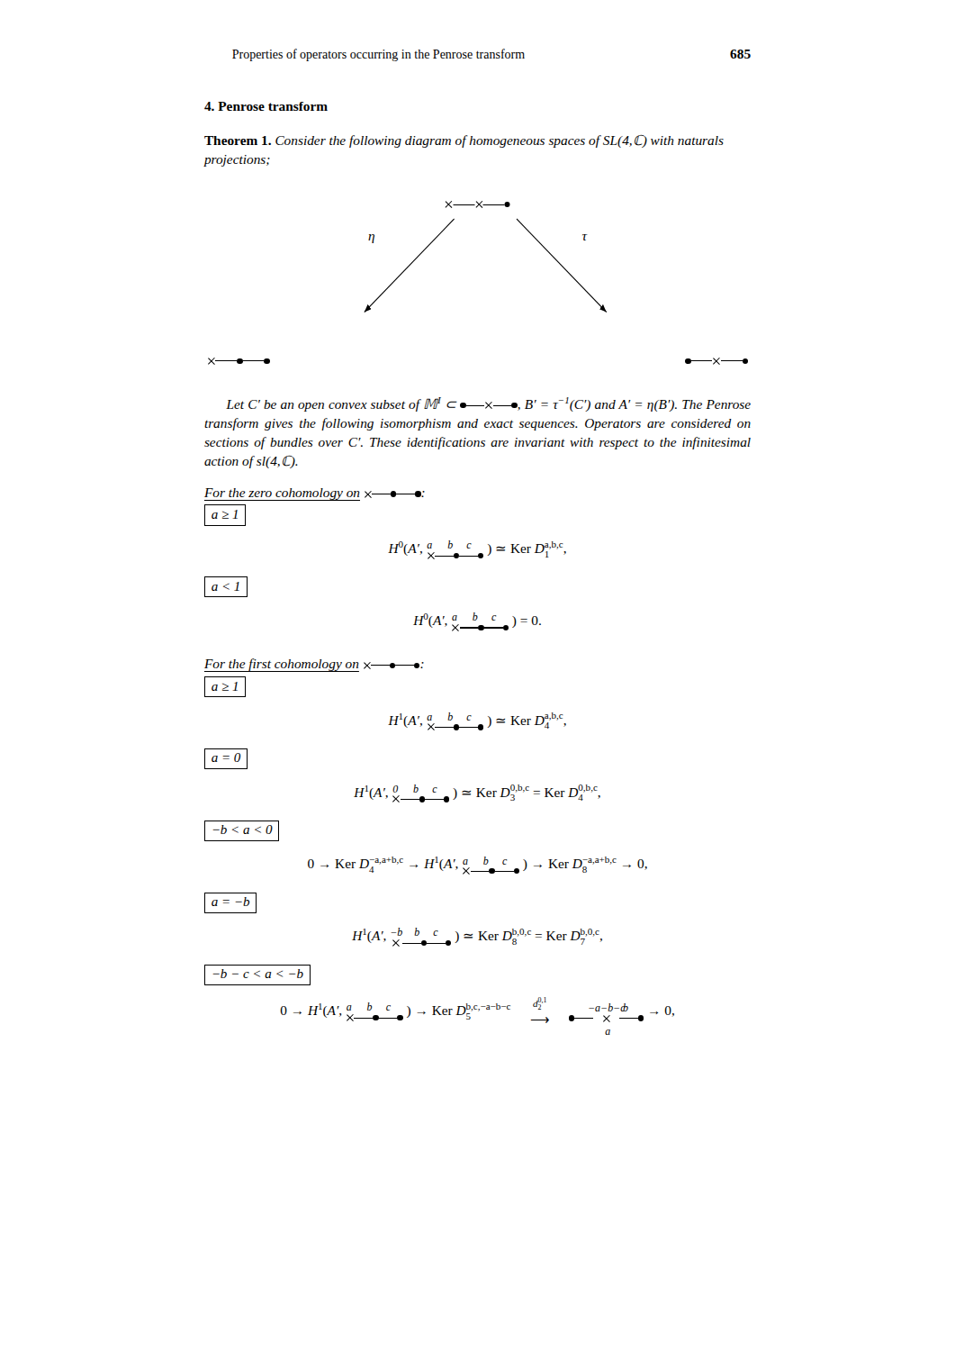Properties of operators occurring in the Penrose transform 685
4. Penrose transform
Theorem 1. Consider the following diagram of homogeneous spaces of SL(4,ℂ) with naturals projections;
η
τ
Let C′ be an open convex subset of 𝕄I ⊂ , B′ = τ−1(C′) and A′ = η(B′). The Penrose transform gives the following isomorphism and exact sequences. Operators are considered on sections of bundles over C′. These identifications are invariant with respect to the infinitesimal action of sl(4,ℂ).
For the zero cohomology on :
a ≥ 1
H 0(A′, a b c ) ≃ Ker Da,b,c 1,
a < 1
H 0(A′, a b c ) = 0.
For the first cohomology on :
a ≥ 1
H 1(A′, a b c ) ≃ Ker Da,b,c 4,
a = 0
H 1(A′, 0 b c ) ≃ Ker D 0,b,c 3 = Ker D 0,b,c 4,
−b < a < 0
0 → Ker D−a,a+b,c 4 → H 1(A′, a b c ) → Ker D−a,a+b,c 8 → 0,
a = −b
H 1(A′, −b b c ) ≃ Ker Db,0,c 8 = Ker Db,0,c 7,
−b − c < a < −b
0 → H 1(A′, a b c ) → Ker Db,c,−a−b−c 5 d 0,12 ⟶ −a−b−c b a → 0,